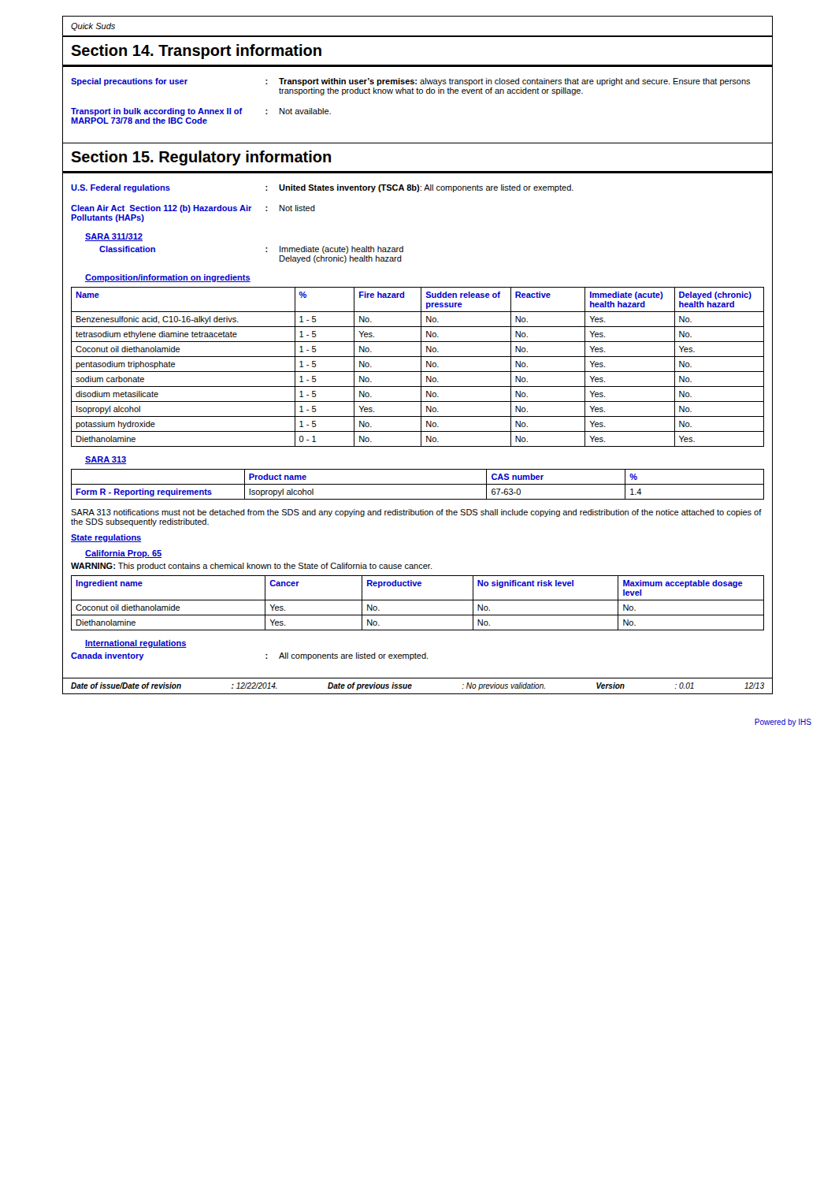Quick Suds
Section 14. Transport information
| Special precautions for user | : | Transport within user’s premises: always transport in closed containers that are upright and secure. Ensure that persons transporting the product know what to do in the event of an accident or spillage. |
| Transport in bulk according to Annex II of MARPOL 73/78 and the IBC Code | : | Not available. |
Section 15. Regulatory information
| U.S. Federal regulations | : | United States inventory (TSCA 8b) : All components are listed or exempted. |
| Clean Air Act Section 112 (b) Hazardous Air Pollutants (HAPs) | : | Not listed |
SARA 311/312
| Classification | : | Immediate (acute) health hazard Delayed (chronic) health hazard |
Composition/information on ingredients
| Name | % | Fire hazard | Sudden release of pressure | Reactive | Immediate (acute) health hazard | Delayed (chronic) health hazard |
| --- | --- | --- | --- | --- | --- | --- |
| Benzenesulfonic acid, C10-16-alkyl derivs. | 1 - 5 | No. | No. | No. | Yes. | No. |
| tetrasodium ethylene diamine tetraacetate | 1 - 5 | Yes. | No. | No. | Yes. | No. |
| Coconut oil diethanolamide | 1 - 5 | No. | No. | No. | Yes. | Yes. |
| pentasodium triphosphate | 1 - 5 | No. | No. | No. | Yes. | No. |
| sodium carbonate | 1 - 5 | No. | No. | No. | Yes. | No. |
| disodium metasilicate | 1 - 5 | No. | No. | No. | Yes. | No. |
| Isopropyl alcohol | 1 - 5 | Yes. | No. | No. | Yes. | No. |
| potassium hydroxide | 1 - 5 | No. | No. | No. | Yes. | No. |
| Diethanolamine | 0 - 1 | No. | No. | No. | Yes. | Yes. |
SARA 313
| | Product name | CAS number | % |
| --- | --- | --- | --- |
| Form R - Reporting requirements | Isopropyl alcohol | 67-63-0 | 1.4 |
SARA 313 notifications must not be detached from the SDS and any copying and redistribution of the SDS shall include copying and redistribution of the notice attached to copies of the SDS subsequently redistributed.
State regulations California Prop. 65
WARNING: This product contains a chemical known to the State of California to cause cancer.
| Ingredient name | Cancer | Reproductive | No significant risk level | Maximum acceptable dosage level |
| --- | --- | --- | --- | --- |
| Coconut oil diethanolamide | Yes. | No. | No. | No. |
| Diethanolamine | Yes. | No. | No. | No. |
International regulations
| Canada inventory | : | All components are listed or exempted. |
Date of issue/Date of revision : 12/22/2014. Date of previous issue : No previous validation. Version : 0.01 12/13
Powered by IHS